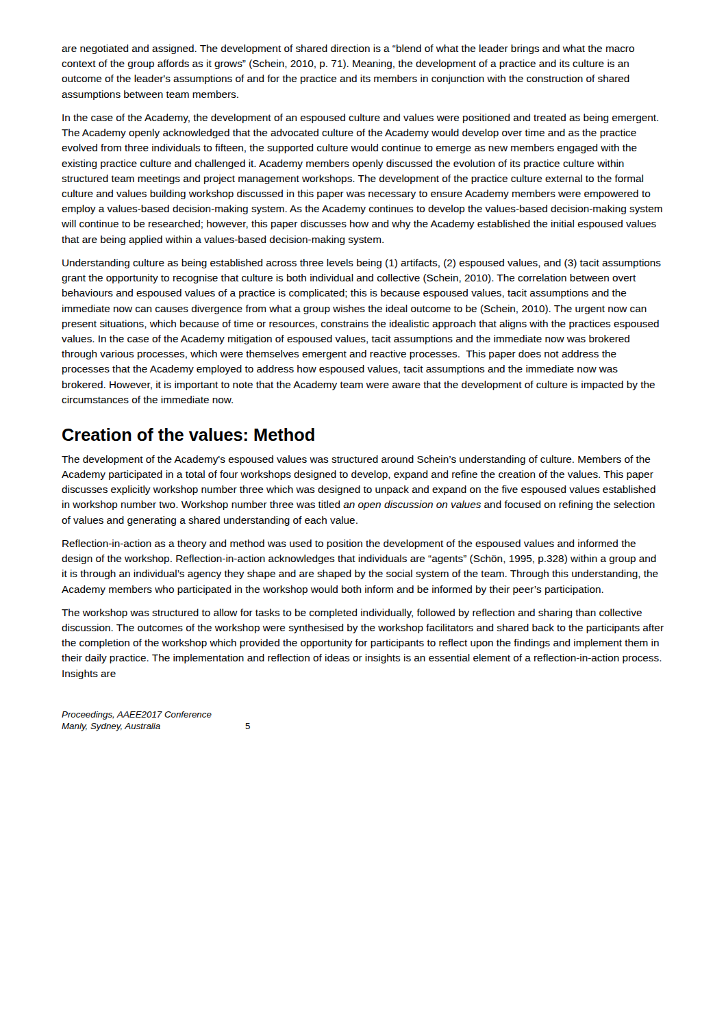are negotiated and assigned. The development of shared direction is a “blend of what the leader brings and what the macro context of the group affords as it grows” (Schein, 2010, p. 71). Meaning, the development of a practice and its culture is an outcome of the leader's assumptions of and for the practice and its members in conjunction with the construction of shared assumptions between team members.
In the case of the Academy, the development of an espoused culture and values were positioned and treated as being emergent. The Academy openly acknowledged that the advocated culture of the Academy would develop over time and as the practice evolved from three individuals to fifteen, the supported culture would continue to emerge as new members engaged with the existing practice culture and challenged it. Academy members openly discussed the evolution of its practice culture within structured team meetings and project management workshops. The development of the practice culture external to the formal culture and values building workshop discussed in this paper was necessary to ensure Academy members were empowered to employ a values-based decision-making system. As the Academy continues to develop the values-based decision-making system will continue to be researched; however, this paper discusses how and why the Academy established the initial espoused values that are being applied within a values-based decision-making system.
Understanding culture as being established across three levels being (1) artifacts, (2) espoused values, and (3) tacit assumptions grant the opportunity to recognise that culture is both individual and collective (Schein, 2010). The correlation between overt behaviours and espoused values of a practice is complicated; this is because espoused values, tacit assumptions and the immediate now can causes divergence from what a group wishes the ideal outcome to be (Schein, 2010). The urgent now can present situations, which because of time or resources, constrains the idealistic approach that aligns with the practices espoused values. In the case of the Academy mitigation of espoused values, tacit assumptions and the immediate now was brokered through various processes, which were themselves emergent and reactive processes. This paper does not address the processes that the Academy employed to address how espoused values, tacit assumptions and the immediate now was brokered. However, it is important to note that the Academy team were aware that the development of culture is impacted by the circumstances of the immediate now.
Creation of the values: Method
The development of the Academy's espoused values was structured around Schein’s understanding of culture. Members of the Academy participated in a total of four workshops designed to develop, expand and refine the creation of the values. This paper discusses explicitly workshop number three which was designed to unpack and expand on the five espoused values established in workshop number two. Workshop number three was titled an open discussion on values and focused on refining the selection of values and generating a shared understanding of each value.
Reflection-in-action as a theory and method was used to position the development of the espoused values and informed the design of the workshop. Reflection-in-action acknowledges that individuals are “agents” (Schön, 1995, p.328) within a group and it is through an individual’s agency they shape and are shaped by the social system of the team. Through this understanding, the Academy members who participated in the workshop would both inform and be informed by their peer’s participation.
The workshop was structured to allow for tasks to be completed individually, followed by reflection and sharing than collective discussion. The outcomes of the workshop were synthesised by the workshop facilitators and shared back to the participants after the completion of the workshop which provided the opportunity for participants to reflect upon the findings and implement them in their daily practice. The implementation and reflection of ideas or insights is an essential element of a reflection-in-action process. Insights are
Proceedings, AAEE2017 Conference
Manly, Sydney, Australia 5